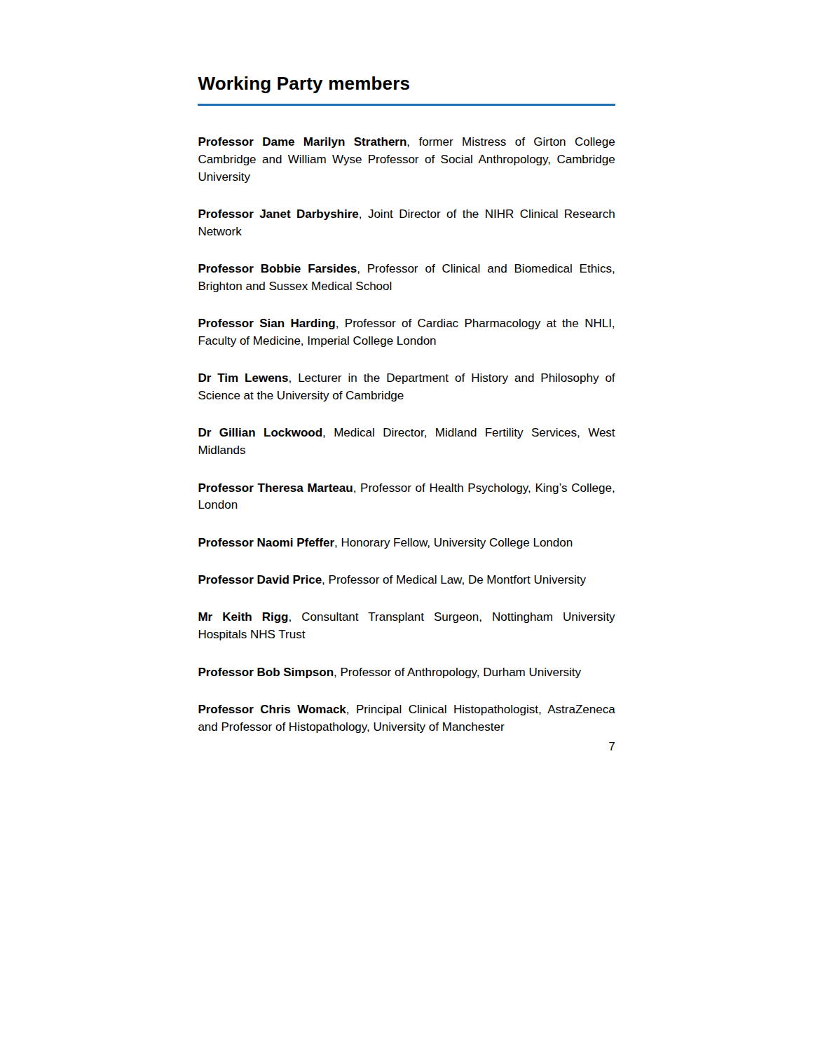Working Party members
Professor Dame Marilyn Strathern, former Mistress of Girton College Cambridge and William Wyse Professor of Social Anthropology, Cambridge University
Professor Janet Darbyshire, Joint Director of the NIHR Clinical Research Network
Professor Bobbie Farsides, Professor of Clinical and Biomedical Ethics, Brighton and Sussex Medical School
Professor Sian Harding, Professor of Cardiac Pharmacology at the NHLI, Faculty of Medicine, Imperial College London
Dr Tim Lewens, Lecturer in the Department of History and Philosophy of Science at the University of Cambridge
Dr Gillian Lockwood, Medical Director, Midland Fertility Services, West Midlands
Professor Theresa Marteau, Professor of Health Psychology, King’s College, London
Professor Naomi Pfeffer, Honorary Fellow, University College London
Professor David Price, Professor of Medical Law, De Montfort University
Mr Keith Rigg, Consultant Transplant Surgeon, Nottingham University Hospitals NHS Trust
Professor Bob Simpson, Professor of Anthropology, Durham University
Professor Chris Womack, Principal Clinical Histopathologist, AstraZeneca and Professor of Histopathology, University of Manchester
7